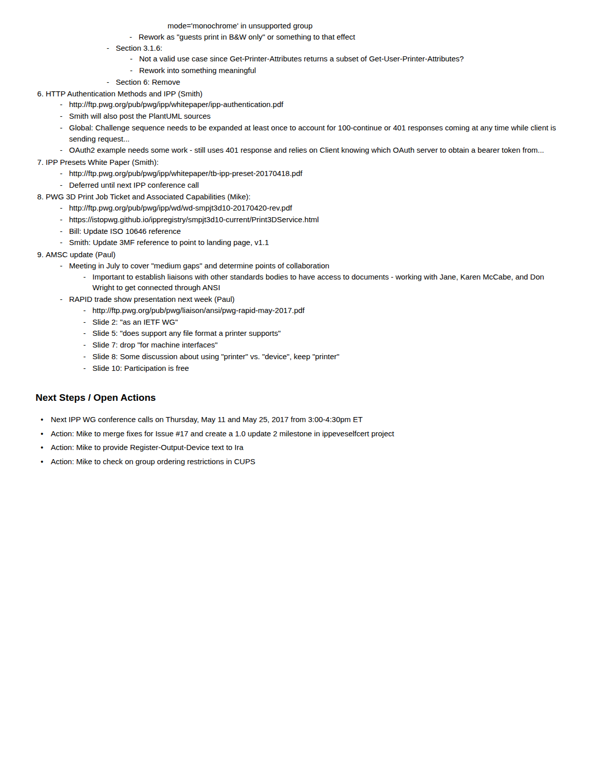mode='monochrome' in unsupported group
Rework as "guests print in B&W only" or something to that effect
Section 3.1.6:
Not a valid use case since Get-Printer-Attributes returns a subset of Get-User-Printer-Attributes?
Rework into something meaningful
Section 6: Remove
HTTP Authentication Methods and IPP (Smith)
http://ftp.pwg.org/pub/pwg/ipp/whitepaper/ipp-authentication.pdf
Smith will also post the PlantUML sources
Global: Challenge sequence needs to be expanded at least once to account for 100-continue or 401 responses coming at any time while client is sending request...
OAuth2 example needs some work - still uses 401 response and relies on Client knowing which OAuth server to obtain a bearer token from...
IPP Presets White Paper (Smith):
http://ftp.pwg.org/pub/pwg/ipp/whitepaper/tb-ipp-preset-20170418.pdf
Deferred until next IPP conference call
PWG 3D Print Job Ticket and Associated Capabilities (Mike):
http://ftp.pwg.org/pub/pwg/ipp/wd/wd-smpjt3d10-20170420-rev.pdf
https://istopwg.github.io/ippregistry/smpjt3d10-current/Print3DService.html
Bill: Update ISO 10646 reference
Smith: Update 3MF reference to point to landing page, v1.1
AMSC update (Paul)
Meeting in July to cover "medium gaps" and determine points of collaboration
Important to establish liaisons with other standards bodies to have access to documents - working with Jane, Karen McCabe, and Don Wright to get connected through ANSI
RAPID trade show presentation next week (Paul)
http://ftp.pwg.org/pub/pwg/liaison/ansi/pwg-rapid-may-2017.pdf
Slide 2: "as an IETF WG"
Slide 5: "does support any file format a printer supports"
Slide 7: drop "for machine interfaces"
Slide 8: Some discussion about using "printer" vs. "device", keep "printer"
Slide 10: Participation is free
Next Steps / Open Actions
Next IPP WG conference calls on Thursday, May 11 and May 25, 2017 from 3:00-4:30pm ET
Action: Mike to merge fixes for Issue #17 and create a 1.0 update 2 milestone in ippeveselfcert project
Action: Mike to provide Register-Output-Device text to Ira
Action: Mike to check on group ordering restrictions in CUPS